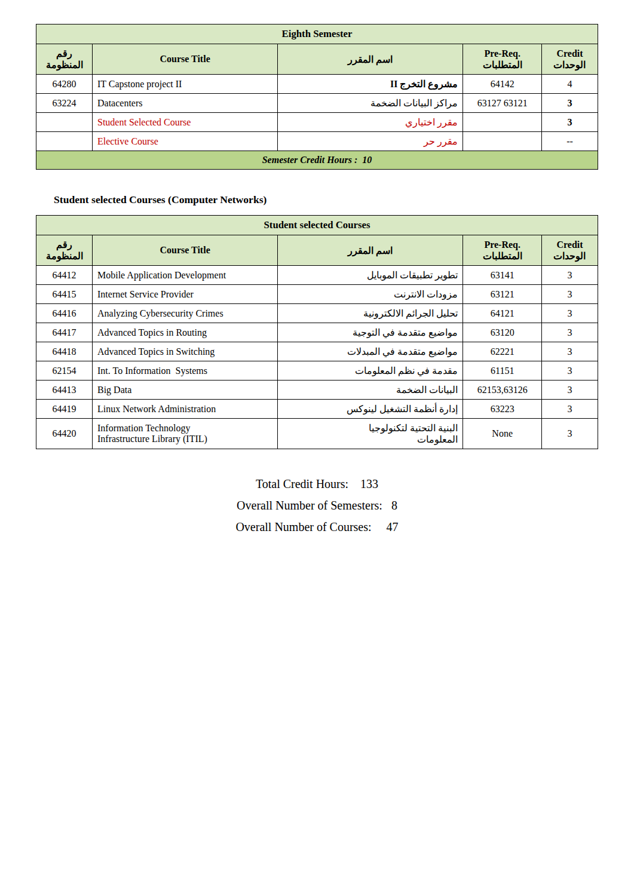| Eighth Semester |
| رقم المنظومة | Course Title | اسم المقرر | Pre-Req. المتطلبات | Credit الوحدات |
| 64280 | IT Capstone project II | مشروع التخرج II | 64142 | 4 |
| 63224 | Datacenters | مراكز البيانات الضخمة | 63127 63121 | 3 |
| | Student Selected Course | مقرر اختياري | | 3 |
| | Elective Course | مقرر حر | | -- |
| Semester Credit Hours : 10 |
Student selected Courses (Computer Networks)
| Student selected Courses |
| رقم المنظومة | Course Title | اسم المقرر | Pre-Req. المتطلبات | Credit الوحدات |
| 64412 | Mobile Application Development | تطوير تطبيقات الموبايل | 63141 | 3 |
| 64415 | Internet Service Provider | مزودات الانترنت | 63121 | 3 |
| 64416 | Analyzing Cybersecurity Crimes | تحليل الجرائم الالكترونية | 64121 | 3 |
| 64417 | Advanced Topics in Routing | مواضيع متقدمة في التوجية | 63120 | 3 |
| 64418 | Advanced Topics in Switching | مواضيع متقدمة في المبدلات | 62221 | 3 |
| 62154 | Int. To Information Systems | مقدمة في نظم المعلومات | 61151 | 3 |
| 64413 | Big Data | البيانات الضخمة | 62153,63126 | 3 |
| 64419 | Linux Network Administration | إدارة أنظمة التشغيل لينوكس | 63223 | 3 |
| 64420 | Information Technology Infrastructure Library (ITIL) | البنية التحتية لتكنولوجيا المعلومات | None | 3 |
Total Credit Hours: 133
Overall Number of Semesters: 8
Overall Number of Courses: 47